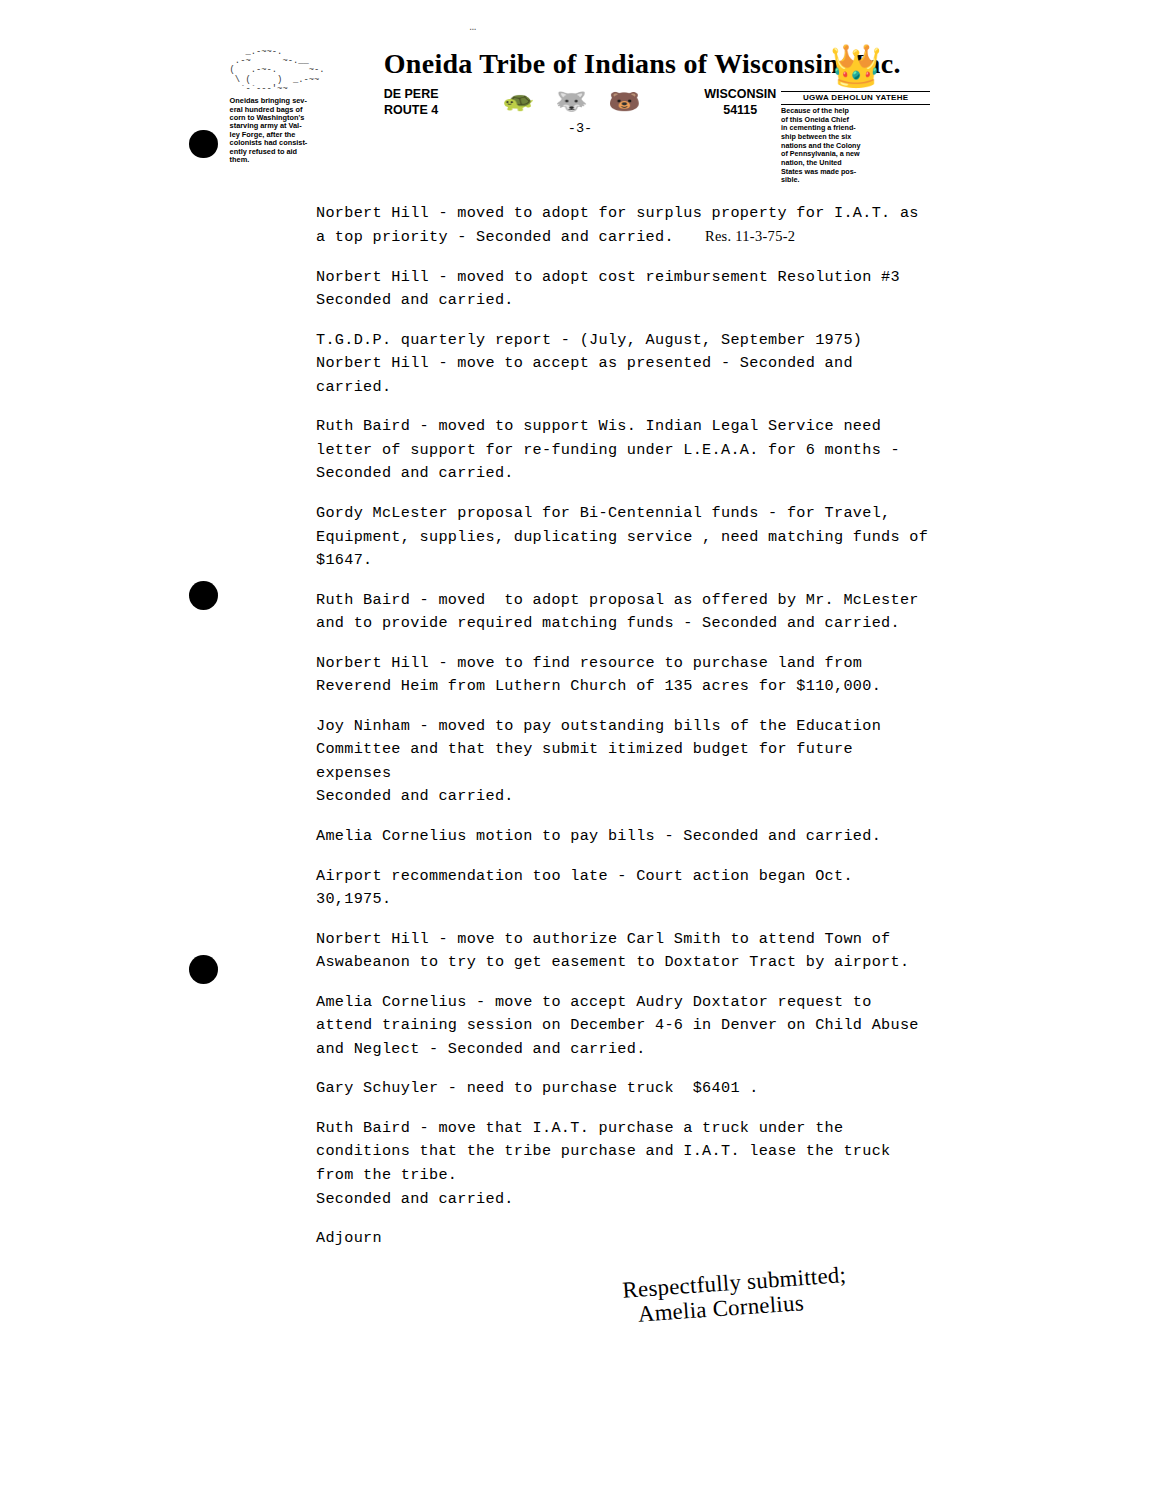…
_.-~~-. .-~ ~-.__ ( .-~-. ~-. \ ( ) _.-~~ `-`---'~~
Oneidas bringing sev-
eral hundred bags of
corn to Washington's
starving army at Val-
ley Forge, after the
colonists had consist-
ently refused to aid
them.
Oneida Tribe of Indians of Wisconsin, Inc.
DE PERE
ROUTE 4
🐢 🐺 🐻
WISCONSIN
54115
-3-
👑
UGWA DEHOLUN YATEHE
Because of the help
of this Oneida Chief
in cementing a friend-
ship between the six
nations and the Colony
of Pennsylvania, a new
nation, the United
States was made pos-
sible.
Norbert Hill - moved to adopt for surplus property for I.A.T. as a top priority - Seconded and carried. Res. 11-3-75-2
Norbert Hill - moved to adopt cost reimbursement Resolution #3
Seconded and carried.
T.G.D.P. quarterly report - (July, August, September 1975) Norbert Hill - move to accept as presented - Seconded and carried.
Ruth Baird - moved to support Wis. Indian Legal Service need letter of support for re-funding under L.E.A.A. for 6 months - Seconded and carried.
Gordy McLester proposal for Bi-Centennial funds - for Travel, Equipment, supplies, duplicating service , need matching funds of $1647.
Ruth Baird - moved to adopt proposal as offered by Mr. McLester and to provide required matching funds - Seconded and carried.
Norbert Hill - move to find resource to purchase land from Reverend Heim from Luthern Church of 135 acres for $110,000.
Joy Ninham - moved to pay outstanding bills of the Education Committee and that they submit itimized budget for future expenses
Seconded and carried.
Amelia Cornelius motion to pay bills - Seconded and carried.
Airport recommendation too late - Court action began Oct. 30,1975.
Norbert Hill - move to authorize Carl Smith to attend Town of Aswabeanon to try to get easement to Doxtator Tract by airport.
Amelia Cornelius - move to accept Audry Doxtator request to attend training session on December 4-6 in Denver on Child Abuse and Neglect - Seconded and carried.
Gary Schuyler - need to purchase truck $6401 .
Ruth Baird - move that I.A.T. purchase a truck under the conditions that the tribe purchase and I.A.T. lease the truck from the tribe.
Seconded and carried.
Adjourn
Respectfully submitted;
Amelia Cornelius